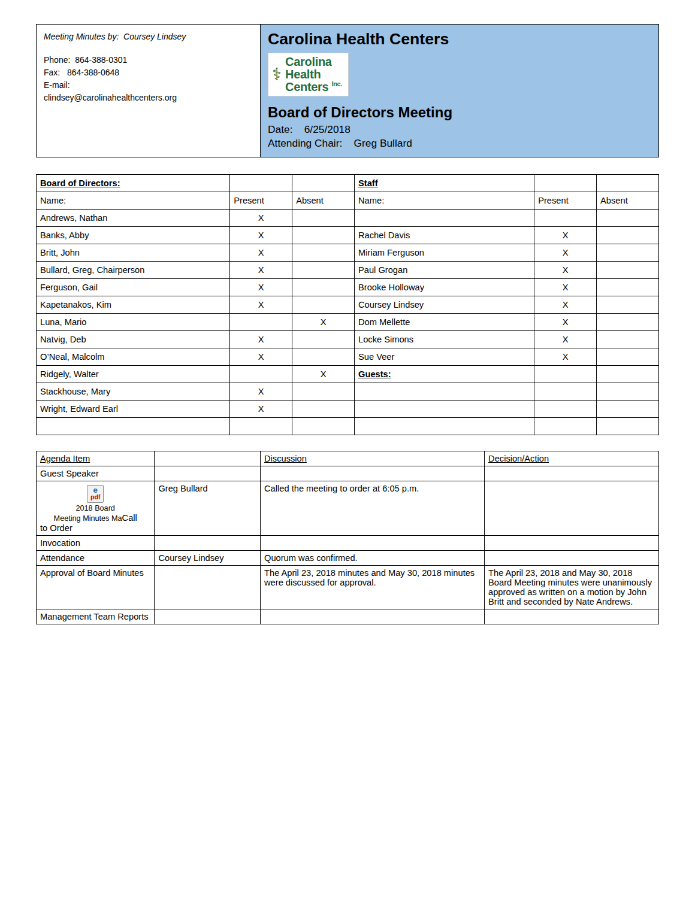| Meeting Minutes by: Coursey Lindsey Phone: 864-388-0301 Fax: 864-388-0648 E-mail: clindsey@carolinahealthcenters.org | Carolina Health Centers ⚕ Carolina Health Centers Inc. Board of Directors Meeting Date: 6/25/2018 Attending Chair: Greg Bullard |
| Board of Directors: | | | Staff | | |
| --- | --- | --- | --- | --- | --- |
| Name: | Present | Absent | Name: | Present | Absent |
| Andrews, Nathan | X | | | | |
| Banks, Abby | X | | Rachel Davis | X | |
| Britt, John | X | | Miriam Ferguson | X | |
| Bullard, Greg, Chairperson | X | | Paul Grogan | X | |
| Ferguson, Gail | X | | Brooke Holloway | X | |
| Kapetanakos, Kim | X | | Coursey Lindsey | X | |
| Luna, Mario | | X | Dom Mellette | X | |
| Natvig, Deb | X | | Locke Simons | X | |
| O’Neal, Malcolm | X | | Sue Veer | X | |
| Ridgely, Walter | | X | Guests: | | |
| Stackhouse, Mary | X | | | | |
| Wright, Edward Earl | X | | | | |
| Agenda Item | | Discussion | Decision/Action |
| --- | --- | --- | --- |
| Guest Speaker | | | |
| e pdf 2018 Board Meeting Minutes Ma Call to Order | Greg Bullard | Called the meeting to order at 6:05 p.m. | |
| Invocation | | | |
| Attendance | Coursey Lindsey | Quorum was confirmed. | |
| Approval of Board Minutes | | The April 23, 2018 minutes and May 30, 2018 minutes were discussed for approval. | The April 23, 2018 and May 30, 2018 Board Meeting minutes were unanimously approved as written on a motion by John Britt and seconded by Nate Andrews. |
| Management Team Reports | | | |